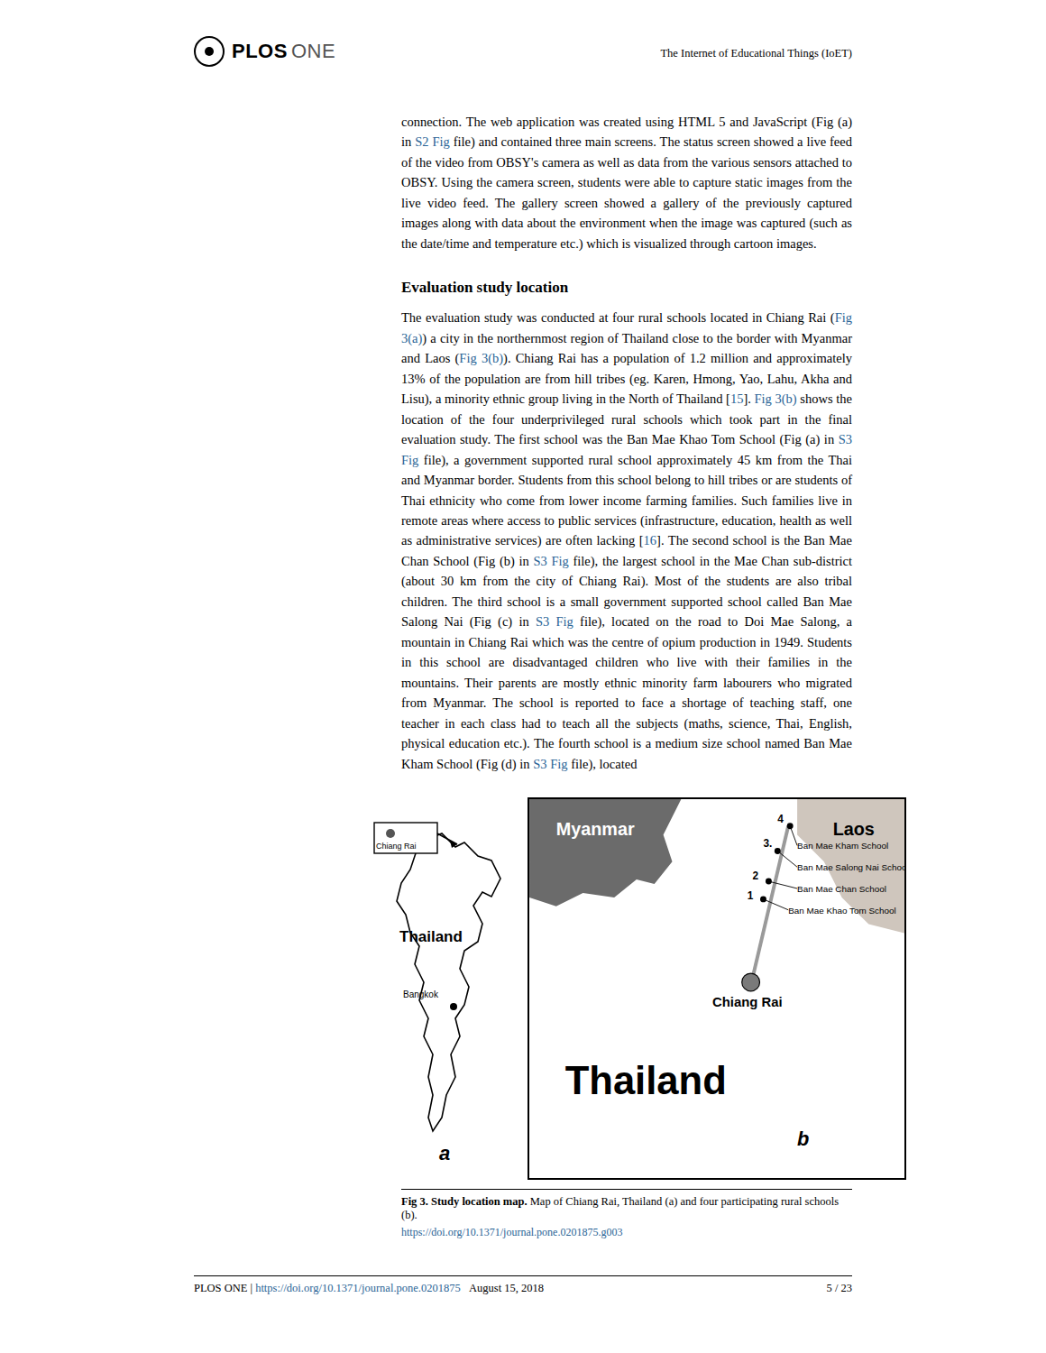PLOS ONE
The Internet of Educational Things (IoET)
connection. The web application was created using HTML 5 and JavaScript (Fig (a) in S2 Fig file) and contained three main screens. The status screen showed a live feed of the video from OBSY's camera as well as data from the various sensors attached to OBSY. Using the camera screen, students were able to capture static images from the live video feed. The gallery screen showed a gallery of the previously captured images along with data about the environment when the image was captured (such as the date/time and temperature etc.) which is visualized through cartoon images.
Evaluation study location
The evaluation study was conducted at four rural schools located in Chiang Rai (Fig 3(a)) a city in the northernmost region of Thailand close to the border with Myanmar and Laos (Fig 3(b)). Chiang Rai has a population of 1.2 million and approximately 13% of the population are from hill tribes (eg. Karen, Hmong, Yao, Lahu, Akha and Lisu), a minority ethnic group living in the North of Thailand [15]. Fig 3(b) shows the location of the four underprivileged rural schools which took part in the final evaluation study. The first school was the Ban Mae Khao Tom School (Fig (a) in S3 Fig file), a government supported rural school approximately 45 km from the Thai and Myanmar border. Students from this school belong to hill tribes or are students of Thai ethnicity who come from lower income farming families. Such families live in remote areas where access to public services (infrastructure, education, health as well as administrative services) are often lacking [16]. The second school is the Ban Mae Chan School (Fig (b) in S3 Fig file), the largest school in the Mae Chan sub-district (about 30 km from the city of Chiang Rai). Most of the students are also tribal children. The third school is a small government supported school called Ban Mae Salong Nai (Fig (c) in S3 Fig file), located on the road to Doi Mae Salong, a mountain in Chiang Rai which was the centre of opium production in 1949. Students in this school are disadvantaged children who live with their families in the mountains. Their parents are mostly ethnic minority farm labourers who migrated from Myanmar. The school is reported to face a shortage of teaching staff, one teacher in each class had to teach all the subjects (maths, science, Thai, English, physical education etc.). The fourth school is a medium size school named Ban Mae Kham School (Fig (d) in S3 Fig file), located
Chiang Rai Thailand Bangkok a
Myanmar Laos Thailand Chiang Rai 4 3. 2 1 Ban Mae Kham School Ban Mae Salong Nai School Ban Mae Chan School Ban Mae Khao Tom School b
Fig 3. Study location map. Map of Chiang Rai, Thailand (a) and four participating rural schools (b).
https://doi.org/10.1371/journal.pone.0201875.g003
PLOS ONE | https://doi.org/10.1371/journal.pone.0201875 August 15, 2018
5 / 23